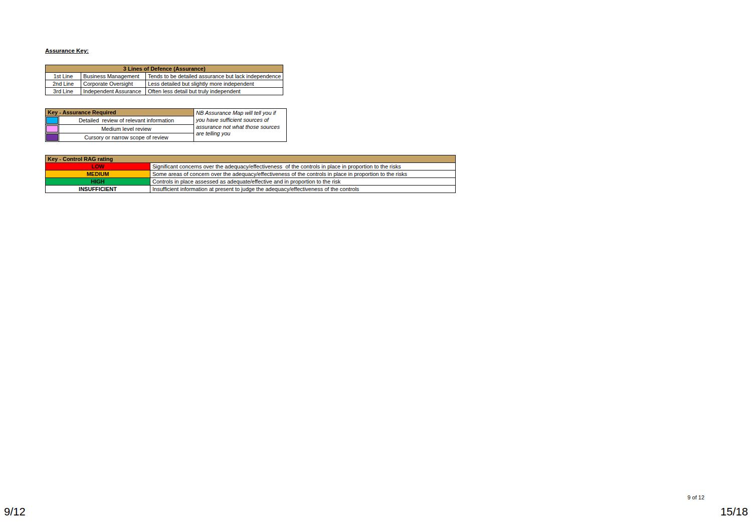Assurance Key:
| 3 Lines of Defence (Assurance) |
| --- |
| 1st Line | Business Management | Tends to be detailed assurance but lack independence |
| 2nd Line | Corporate Oversight | Less detailed but slightly more independent |
| 3rd Line | Independent Assurance | Often less detail but truly independent |
| Key - Assurance Required |
| --- |
| | Detailed review of relevant information |
| | Medium level review |
| | Cursory or narrow scope of review |
NB Assurance Map will tell you if you have sufficient sources of assurance not what those sources are telling you
| Key - Control RAG rating |
| --- |
| LOW | Significant concerns over the adequacy/effectiveness of the controls in place in proportion to the risks |
| MEDIUM | Some areas of concern over the adequacy/effectiveness of the controls in place in proportion to the risks |
| HIGH | Controls in place assessed as adequate/effective and in proportion to the risk |
| INSUFFICIENT | Insufficient information at present to judge the adequacy/effectiveness of the controls |
9 of 12
9/12
15/18